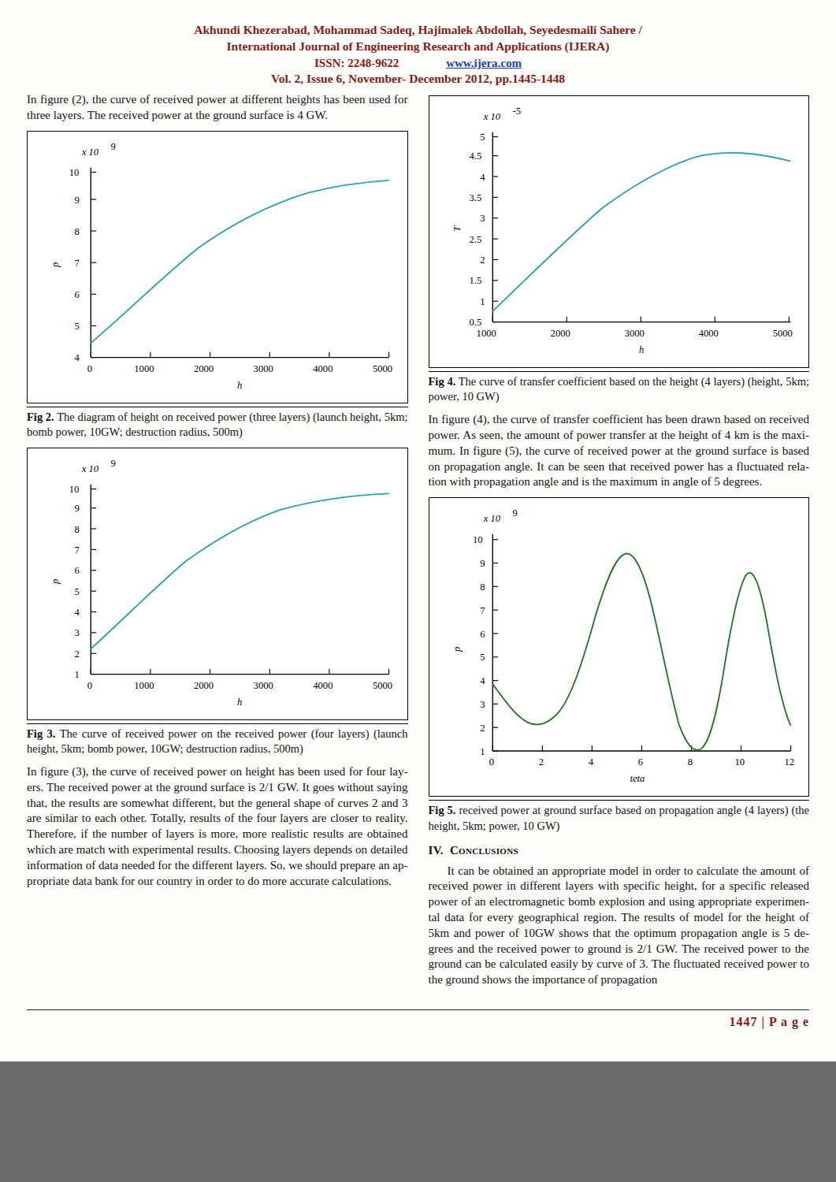Akhundi Khezerabad, Mohammad Sadeq, Hajimalek Abdollah, Seyedesmaili Sahere /
International Journal of Engineering Research and Applications (IJERA)
ISSN: 2248-9622 www.ijera.com
Vol. 2, Issue 6, November- December 2012, pp.1445-1448
In figure (2), the curve of received power at different heights has been used for three layers. The received power at the ground surface is 4 GW.
x 10 9 4 5 6 7 8 9 10 0 1000 2000 3000 4000 5000 h p
Fig 2. The diagram of height on received power (three layers) (launch height, 5km; bomb power, 10GW; destruction radius, 500m)
x 10 9 1 2 3 4 5 6 7 8 9 10 0 1000 2000 3000 4000 5000 h p
Fig 3. The curve of received power on the received power (four layers) (launch height, 5km; bomb power, 10GW; destruction radius, 500m)
In figure (3), the curve of received power on height has been used for four layers. The received power at the ground surface is 2/1 GW. It goes without saying that, the results are somewhat different, but the general shape of curves 2 and 3 are similar to each other. Totally, results of the four layers are closer to reality. Therefore, if the number of layers is more, more realistic results are obtained which are match with experimental results. Choosing layers depends on detailed information of data needed for the different layers. So, we should prepare an appropriate data bank for our country in order to do more accurate calculations.
x 10 -5 0.5 1 1.5 2 2.5 3 3.5 4 4.5 5 1000 2000 3000 4000 5000 h T
Fig 4. The curve of transfer coefficient based on the height (4 layers) (height, 5km; power, 10 GW)
In figure (4), the curve of transfer coefficient has been drawn based on received power. As seen, the amount of power transfer at the height of 4 km is the maximum. In figure (5), the curve of received power at the ground surface is based on propagation angle. It can be seen that received power has a fluctuated relation with propagation angle and is the maximum in angle of 5 degrees.
x 10 9 1 2 3 4 5 6 7 8 9 10 0 2 4 6 8 10 12 teta p
Fig 5. received power at ground surface based on propagation angle (4 layers) (the height, 5km; power, 10 GW)
IV. Conclusions
It can be obtained an appropriate model in order to calculate the amount of received power in different layers with specific height, for a specific released power of an electromagnetic bomb explosion and using appropriate experimental data for every geographical region. The results of model for the height of 5km and power of 10GW shows that the optimum propagation angle is 5 degrees and the received power to ground is 2/1 GW. The received power to the ground can be calculated easily by curve of 3. The fluctuated received power to the ground shows the importance of propagation
1447 | P a g e